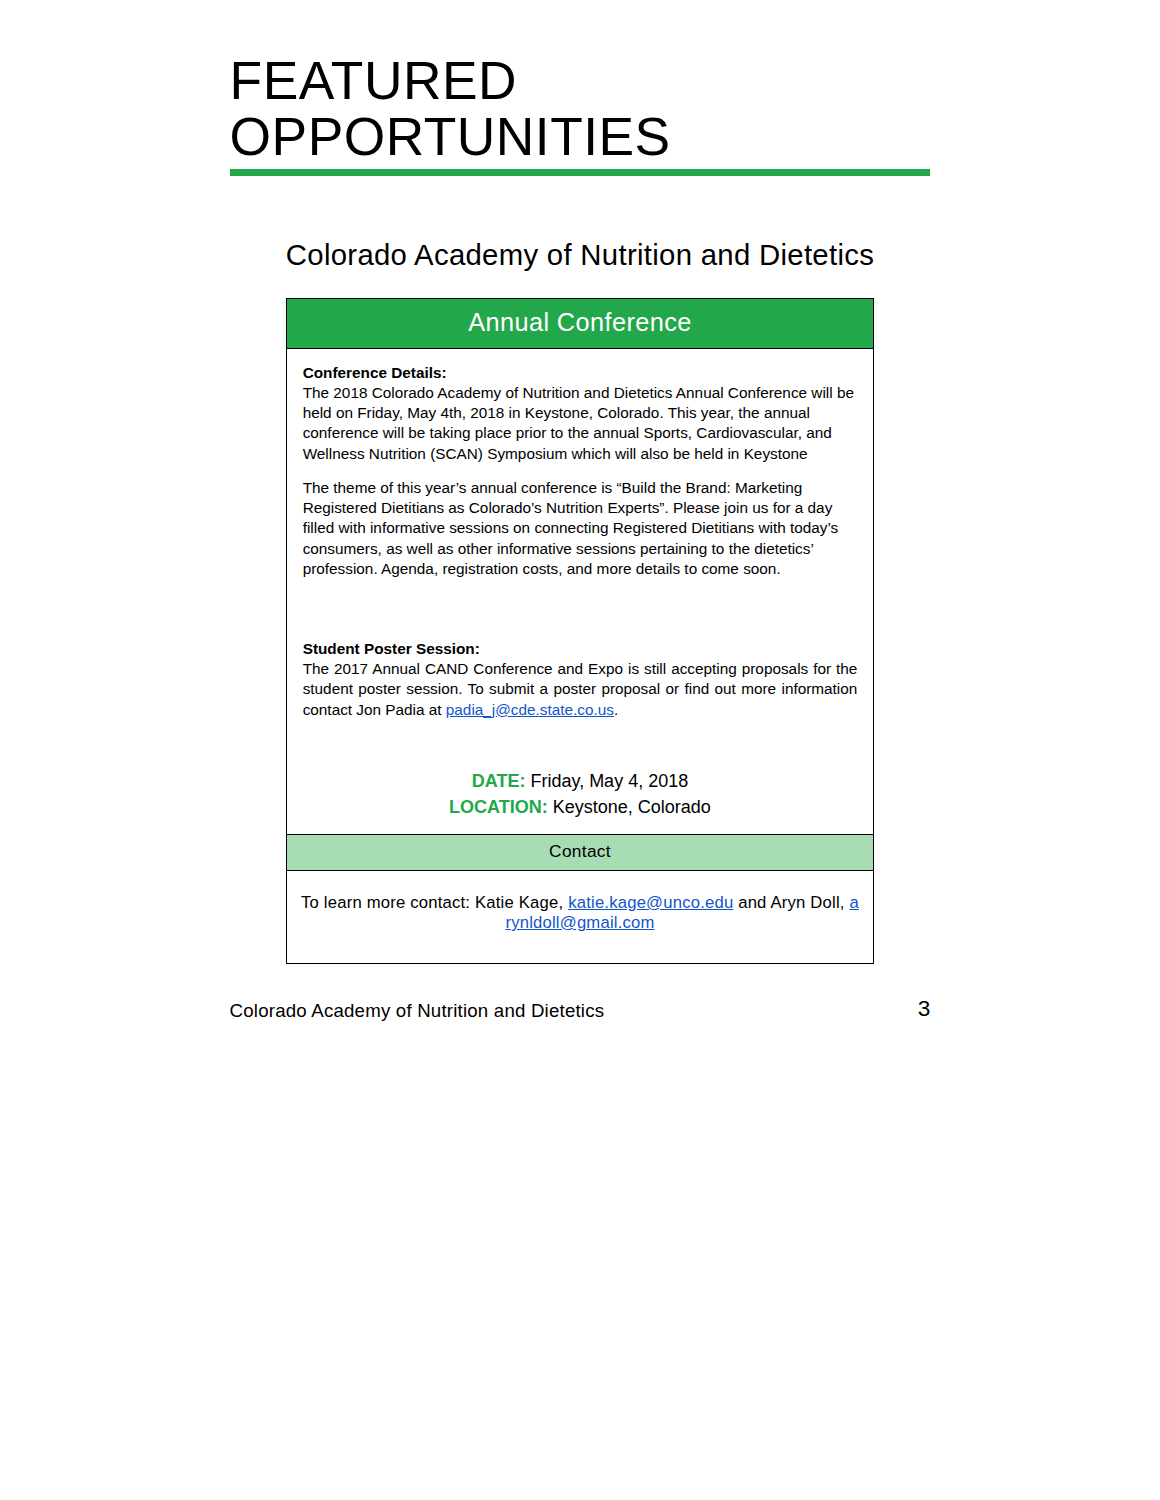FEATURED OPPORTUNITIES
Colorado Academy of Nutrition and Dietetics
| Annual Conference |
| Conference Details: The 2018 Colorado Academy of Nutrition and Dietetics Annual Conference will be held on Friday, May 4th, 2018 in Keystone, Colorado. This year, the annual conference will be taking place prior to the annual Sports, Cardiovascular, and Wellness Nutrition (SCAN) Symposium which will also be held in Keystone The theme of this year’s annual conference is “Build the Brand: Marketing Registered Dietitians as Colorado’s Nutrition Experts”. Please join us for a day filled with informative sessions on connecting Registered Dietitians with today’s consumers, as well as other informative sessions pertaining to the dietetics’ profession. Agenda, registration costs, and more details to come soon. Student Poster Session: The 2017 Annual CAND Conference and Expo is still accepting proposals for the student poster session. To submit a poster proposal or find out more information contact Jon Padia at padia_j@cde.state.co.us . DATE: Friday, May 4, 2018 LOCATION: Keystone, Colorado |
| Contact |
| To learn more contact: Katie Kage, katie.kage@unco.edu and Aryn Doll, arynldoll@gmail.com |
Colorado Academy of Nutrition and Dietetics
3